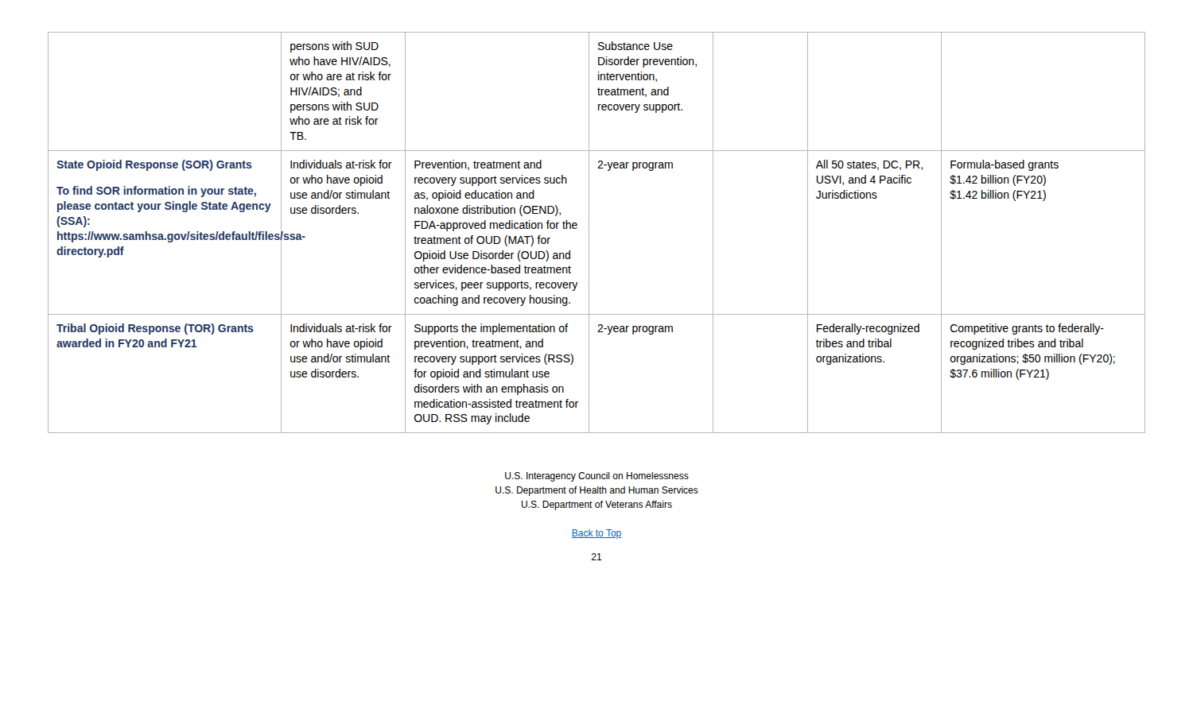| | persons with SUD who have HIV/AIDS, or who are at risk for HIV/AIDS; and persons with SUD who are at risk for TB. | | Substance Use Disorder prevention, intervention, treatment, and recovery support. | | | |
| State Opioid Response (SOR) Grants To find SOR information in your state, please contact your Single State Agency (SSA): https://www.samhsa.gov/sites/default/files/ssa-directory.pdf | Individuals at-risk for or who have opioid use and/or stimulant use disorders. | Prevention, treatment and recovery support services such as, opioid education and naloxone distribution (OEND), FDA-approved medication for the treatment of OUD (MAT) for Opioid Use Disorder (OUD) and other evidence-based treatment services, peer supports, recovery coaching and recovery housing. | 2-year program | | All 50 states, DC, PR, USVI, and 4 Pacific Jurisdictions | Formula-based grants $1.42 billion (FY20) $1.42 billion (FY21) |
| Tribal Opioid Response (TOR) Grants awarded in FY20 and FY21 | Individuals at-risk for or who have opioid use and/or stimulant use disorders. | Supports the implementation of prevention, treatment, and recovery support services (RSS) for opioid and stimulant use disorders with an emphasis on medication-assisted treatment for OUD. RSS may include | 2-year program | | Federally-recognized tribes and tribal organizations. | Competitive grants to federally-recognized tribes and tribal organizations; $50 million (FY20); $37.6 million (FY21) |
U.S. Interagency Council on Homelessness
U.S. Department of Health and Human Services
U.S. Department of Veterans Affairs
Back to Top
21